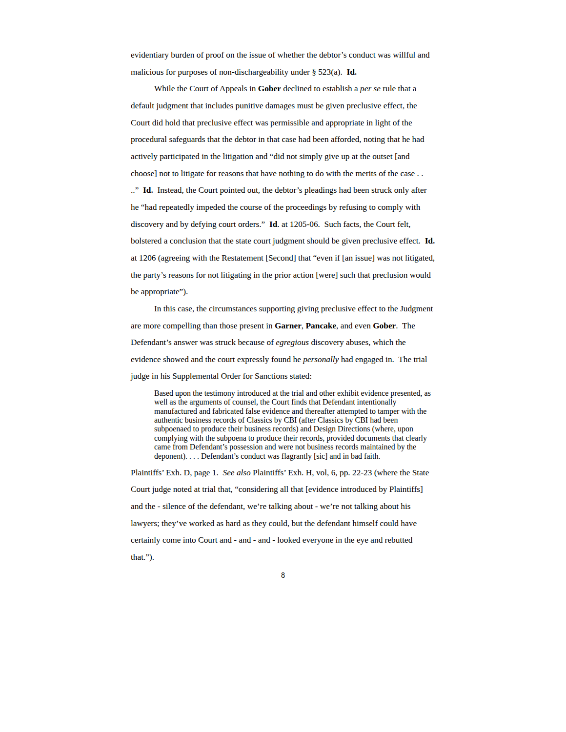evidentiary burden of proof on the issue of whether the debtor’s conduct was willful and malicious for purposes of non-dischargeability under § 523(a). Id.
While the Court of Appeals in Gober declined to establish a per se rule that a default judgment that includes punitive damages must be given preclusive effect, the Court did hold that preclusive effect was permissible and appropriate in light of the procedural safeguards that the debtor in that case had been afforded, noting that he had actively participated in the litigation and “did not simply give up at the outset [and choose] not to litigate for reasons that have nothing to do with the merits of the case . . ..” Id. Instead, the Court pointed out, the debtor’s pleadings had been struck only after he “had repeatedly impeded the course of the proceedings by refusing to comply with discovery and by defying court orders.” Id. at 1205-06. Such facts, the Court felt, bolstered a conclusion that the state court judgment should be given preclusive effect. Id. at 1206 (agreeing with the Restatement [Second] that “even if [an issue] was not litigated, the party’s reasons for not litigating in the prior action [were] such that preclusion would be appropriate”).
In this case, the circumstances supporting giving preclusive effect to the Judgment are more compelling than those present in Garner, Pancake, and even Gober. The Defendant’s answer was struck because of egregious discovery abuses, which the evidence showed and the court expressly found he personally had engaged in. The trial judge in his Supplemental Order for Sanctions stated:
Based upon the testimony introduced at the trial and other exhibit evidence presented, as well as the arguments of counsel, the Court finds that Defendant intentionally manufactured and fabricated false evidence and thereafter attempted to tamper with the authentic business records of Classics by CBI (after Classics by CBI had been subpoenaed to produce their business records) and Design Directions (where, upon complying with the subpoena to produce their records, provided documents that clearly came from Defendant’s possession and were not business records maintained by the deponent). . . . Defendant’s conduct was flagrantly [sic] and in bad faith.
Plaintiffs’ Exh. D, page 1. See also Plaintiffs’ Exh. H, vol, 6, pp. 22-23 (where the State Court judge noted at trial that, “considering all that [evidence introduced by Plaintiffs] and the - silence of the defendant, we’re talking about - we’re not talking about his lawyers; they’ve worked as hard as they could, but the defendant himself could have certainly come into Court and - and - and - looked everyone in the eye and rebutted that.”).
8